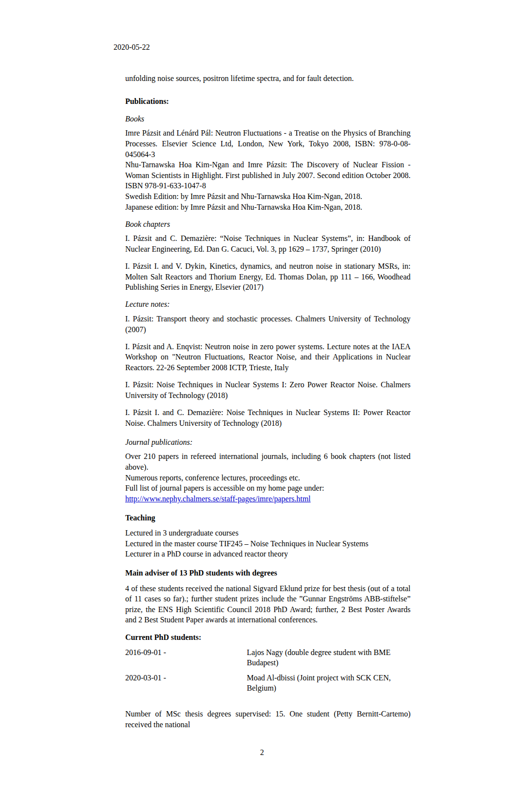2020-05-22
unfolding noise sources, positron lifetime spectra, and for fault detection.
Publications:
Books
Imre Pázsit and Lénárd Pál: Neutron Fluctuations - a Treatise on the Physics of Branching Processes. Elsevier Science Ltd, London, New York, Tokyo 2008, ISBN: 978-0-08-045064-3
Nhu-Tarnawska Hoa Kim-Ngan and Imre Pázsit: The Discovery of Nuclear Fission - Woman Scientists in Highlight. First published in July 2007. Second edition October 2008. ISBN 978-91-633-1047-8
Swedish Edition: by Imre Pázsit and Nhu-Tarnawska Hoa Kim-Ngan, 2018.
Japanese edition: by Imre Pázsit and Nhu-Tarnawska Hoa Kim-Ngan, 2018.
Book chapters
I. Pázsit and C. Demazière: “Noise Techniques in Nuclear Systems”, in: Handbook of Nuclear Engineering, Ed. Dan G. Cacuci, Vol. 3, pp 1629 – 1737, Springer (2010)
I. Pázsit I. and V. Dykin, Kinetics, dynamics, and neutron noise in stationary MSRs, in: Molten Salt Reactors and Thorium Energy, Ed. Thomas Dolan, pp 111 – 166, Woodhead Publishing Series in Energy, Elsevier (2017)
Lecture notes:
I. Pázsit: Transport theory and stochastic processes. Chalmers University of Technology (2007)
I. Pázsit and A. Enqvist: Neutron noise in zero power systems. Lecture notes at the IAEA Workshop on "Neutron Fluctuations, Reactor Noise, and their Applications in Nuclear Reactors. 22-26 September 2008 ICTP, Trieste, Italy
I. Pázsit: Noise Techniques in Nuclear Systems I: Zero Power Reactor Noise. Chalmers University of Technology (2018)
I. Pázsit I. and C. Demazière: Noise Techniques in Nuclear Systems II: Power Reactor Noise. Chalmers University of Technology (2018)
Journal publications:
Over 210 papers in refereed international journals, including 6 book chapters (not listed above).
Numerous reports, conference lectures, proceedings etc.
Full list of journal papers is accessible on my home page under:
http://www.nephy.chalmers.se/staff-pages/imre/papers.html
Teaching
Lectured in 3 undergraduate courses
Lectured in the master course TIF245 – Noise Techniques in Nuclear Systems
Lecturer in a PhD course in advanced reactor theory
Main adviser of 13 PhD students with degrees
4 of these students received the national Sigvard Eklund prize for best thesis (out of a total of 11 cases so far).; further student prizes include the ”Gunnar Engströms ABB-stiftelse” prize, the ENS High Scientific Council 2018 PhD Award; further, 2 Best Poster Awards and 2 Best Student Paper awards at international conferences.
Current PhD students:
| 2016-09-01 - | Lajos Nagy (double degree student with BME Budapest) |
| 2020-03-01 - | Moad Al-dbissi (Joint project with SCK CEN, Belgium) |
Number of MSc thesis degrees supervised: 15. One student (Petty Bernitt-Cartemo) received the national
2